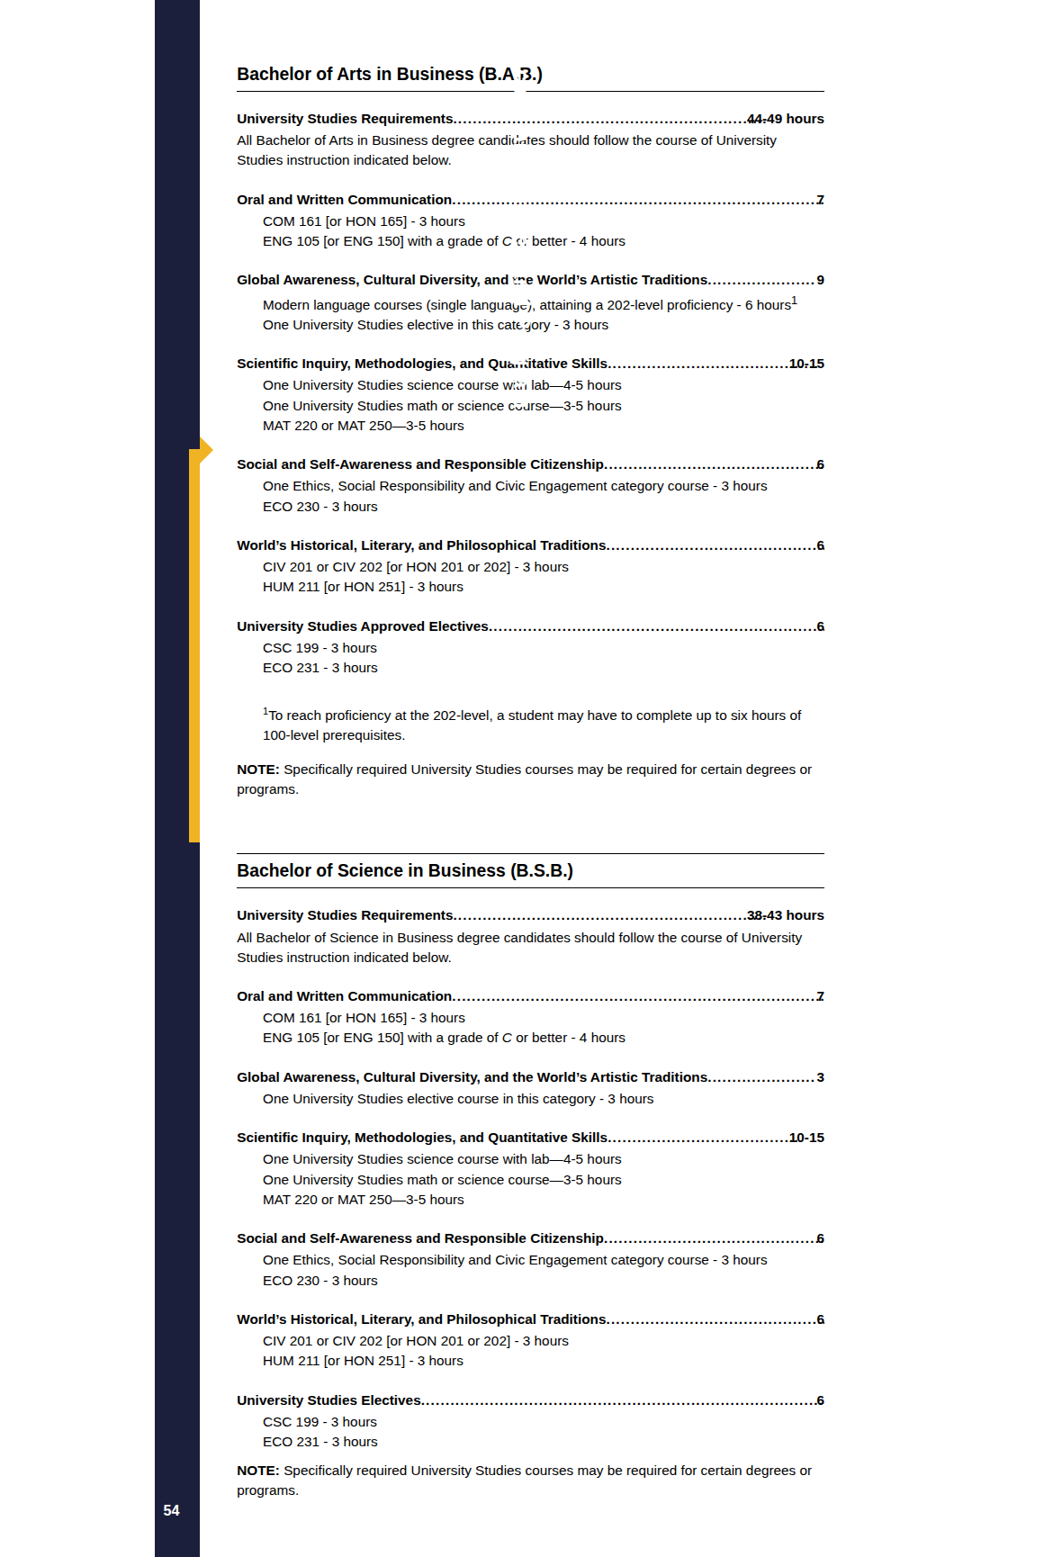54
Academic Degrees and Programs
Bachelor of Arts in Business (B.A.B.)
44-49 hours University Studies Requirements................................................................
All Bachelor of Arts in Business degree candidates should follow the course of University Studies instruction indicated below.
7 Oral and Written Communication.................................................................................
COM 161 [or HON 165] - 3 hours
ENG 105 [or ENG 150] with a grade of C or better - 4 hours
9 Global Awareness, Cultural Diversity, and the World’s Artistic Traditions......................
Modern language courses (single language), attaining a 202-level proficiency - 6 hours1
One University Studies elective in this category - 3 hours
10-15 Scientific Inquiry, Methodologies, and Quantitative Skills...........................................
One University Studies science course with lab—4-5 hours
One University Studies math or science course—3-5 hours
MAT 220 or MAT 250—3-5 hours
6 Social and Self-Awareness and Responsible Citizenship...............................................
One Ethics, Social Responsibility and Civic Engagement category course - 3 hours
ECO 230 - 3 hours
6 World’s Historical, Literary, and Philosophical Traditions..............................................
CIV 201 or CIV 202 [or HON 201 or 202] - 3 hours
HUM 211 [or HON 251] - 3 hours
6 University Studies Approved Electives.........................................................................
CSC 199 - 3 hours
ECO 231 - 3 hours
1To reach proficiency at the 202-level, a student may have to complete up to six hours of 100-level prerequisites.
NOTE: Specifically required University Studies courses may be required for certain degrees or programs.
Bachelor of Science in Business (B.S.B.)
38-43 hours University Studies Requirements................................................................
All Bachelor of Science in Business degree candidates should follow the course of University Studies instruction indicated below.
7 Oral and Written Communication.................................................................................
COM 161 [or HON 165] - 3 hours
ENG 105 [or ENG 150] with a grade of C or better - 4 hours
3 Global Awareness, Cultural Diversity, and the World’s Artistic Traditions......................
One University Studies elective course in this category - 3 hours
10-15 Scientific Inquiry, Methodologies, and Quantitative Skills.......................................
One University Studies science course with lab—4-5 hours
One University Studies math or science course—3-5 hours
MAT 220 or MAT 250—3-5 hours
6 Social and Self-Awareness and Responsible Citizenship...............................................
One Ethics, Social Responsibility and Civic Engagement category course - 3 hours
ECO 230 - 3 hours
6 World’s Historical, Literary, and Philosophical Traditions..............................................
CIV 201 or CIV 202 [or HON 201 or 202] - 3 hours
HUM 211 [or HON 251] - 3 hours
6 University Studies Electives.......................................................................................
CSC 199 - 3 hours
ECO 231 - 3 hours
NOTE: Specifically required University Studies courses may be required for certain degrees or programs.